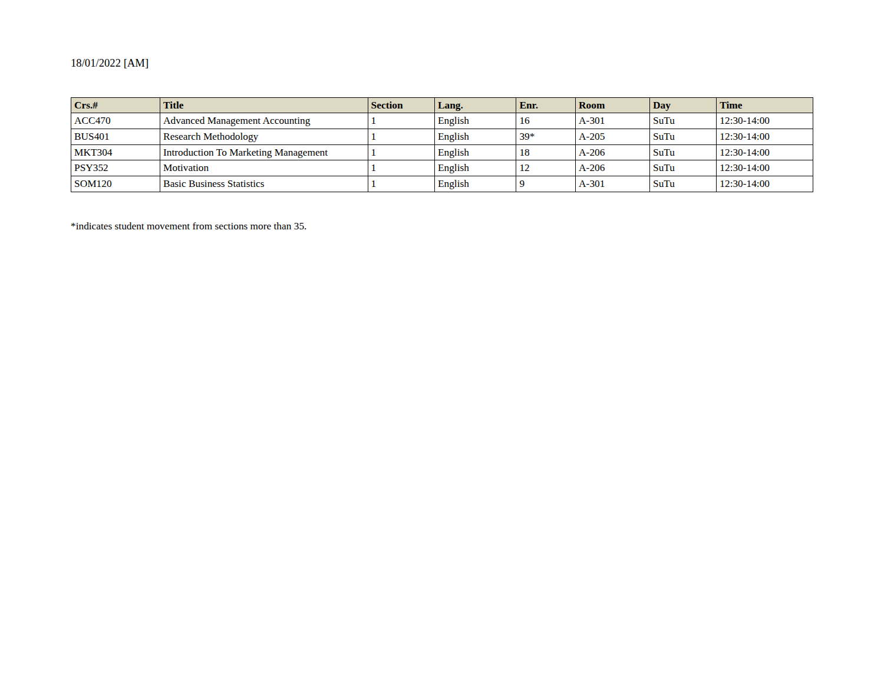18/01/2022 [AM]
Examination timetable for 18 January 2022, morning session
| Crs.# | Title | Section | Lang. | Enr. | Room | Day | Time |
| --- | --- | --- | --- | --- | --- | --- | --- |
| ACC470 | Advanced Management Accounting | 1 | English | 16 | A-301 | SuTu | 12:30-14:00 |
| BUS401 | Research Methodology | 1 | English | 39* | A-205 | SuTu | 12:30-14:00 |
| MKT304 | Introduction To Marketing Management | 1 | English | 18 | A-206 | SuTu | 12:30-14:00 |
| PSY352 | Motivation | 1 | English | 12 | A-206 | SuTu | 12:30-14:00 |
| SOM120 | Basic Business Statistics | 1 | English | 9 | A-301 | SuTu | 12:30-14:00 |
*indicates student movement from sections more than 35.